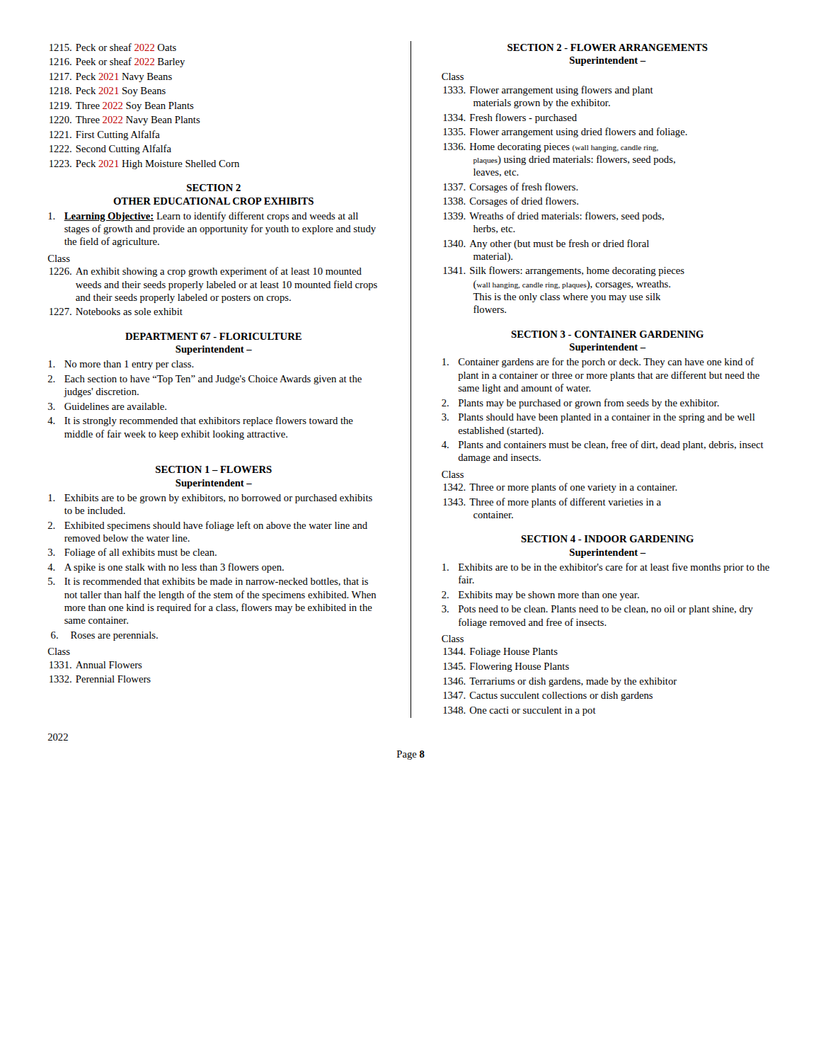1215. Peck or sheaf 2022 Oats
1216. Peek or sheaf 2022 Barley
1217. Peck 2021 Navy Beans
1218. Peck 2021 Soy Beans
1219. Three 2022 Soy Bean Plants
1220. Three 2022 Navy Bean Plants
1221. First Cutting Alfalfa
1222. Second Cutting Alfalfa
1223. Peck 2021 High Moisture Shelled Corn
SECTION 2 OTHER EDUCATIONAL CROP EXHIBITS
1. Learning Objective: Learn to identify different crops and weeds at all stages of growth and provide an opportunity for youth to explore and study the field of agriculture.
Class
1226. An exhibit showing a crop growth experiment of at least 10 mounted weeds and their seeds properly labeled or at least 10 mounted field crops and their seeds properly labeled or posters on crops.
1227. Notebooks as sole exhibit
DEPARTMENT 67 - FLORICULTURE Superintendent –
1. No more than 1 entry per class.
2. Each section to have “Top Ten” and Judge's Choice Awards given at the judges' discretion.
3. Guidelines are available.
4. It is strongly recommended that exhibitors replace flowers toward the middle of fair week to keep exhibit looking attractive.
SECTION 1 – FLOWERS Superintendent –
1. Exhibits are to be grown by exhibitors, no borrowed or purchased exhibits to be included.
2. Exhibited specimens should have foliage left on above the water line and removed below the water line.
3. Foliage of all exhibits must be clean.
4. A spike is one stalk with no less than 3 flowers open.
5. It is recommended that exhibits be made in narrow-necked bottles, that is not taller than half the length of the stem of the specimens exhibited. When more than one kind is required for a class, flowers may be exhibited in the same container.
6. Roses are perennials.
Class
1331. Annual Flowers
1332. Perennial Flowers
SECTION 2 - FLOWER ARRANGEMENTS Superintendent –
Class
1333. Flower arrangement using flowers and plantmaterials grown by the exhibitor.
1334. Fresh flowers - purchased
1335. Flower arrangement using dried flowers and foliage.
1336. Home decorating pieces (wall hanging, candle ring, plaques) using dried materials: flowers, seed pods, leaves, etc.
1337. Corsages of fresh flowers.
1338. Corsages of dried flowers.
1339. Wreaths of dried materials: flowers, seed pods,herbs, etc.
1340. Any other (but must be fresh or dried floralmaterial).
1341. Silk flowers: arrangements, home decorating pieces(wall hanging, candle ring, plaques), corsages, wreaths. This is the only class where you may use silk flowers.
SECTION 3 - CONTAINER GARDENING Superintendent –
1. Container gardens are for the porch or deck. They can have one kind of plant in a container or three or more plants that are different but need the same light and amount of water.
2. Plants may be purchased or grown from seeds by the exhibitor.
3. Plants should have been planted in a container in the spring and be well established (started).
4. Plants and containers must be clean, free of dirt, dead plant, debris, insect damage and insects.
Class
1342. Three or more plants of one variety in a container.
1343. Three of more plants of different varieties in acontainer.
SECTION 4 - INDOOR GARDENING Superintendent –
1. Exhibits are to be in the exhibitor's care for at least five months prior to the fair.
2. Exhibits may be shown more than one year.
3. Pots need to be clean. Plants need to be clean, no oil or plant shine, dry foliage removed and free of insects.
Class
1344. Foliage House Plants
1345. Flowering House Plants
1346. Terrariums or dish gardens, made by the exhibitor
1347. Cactus succulent collections or dish gardens
1348. One cacti or succulent in a pot
2022
Page 8